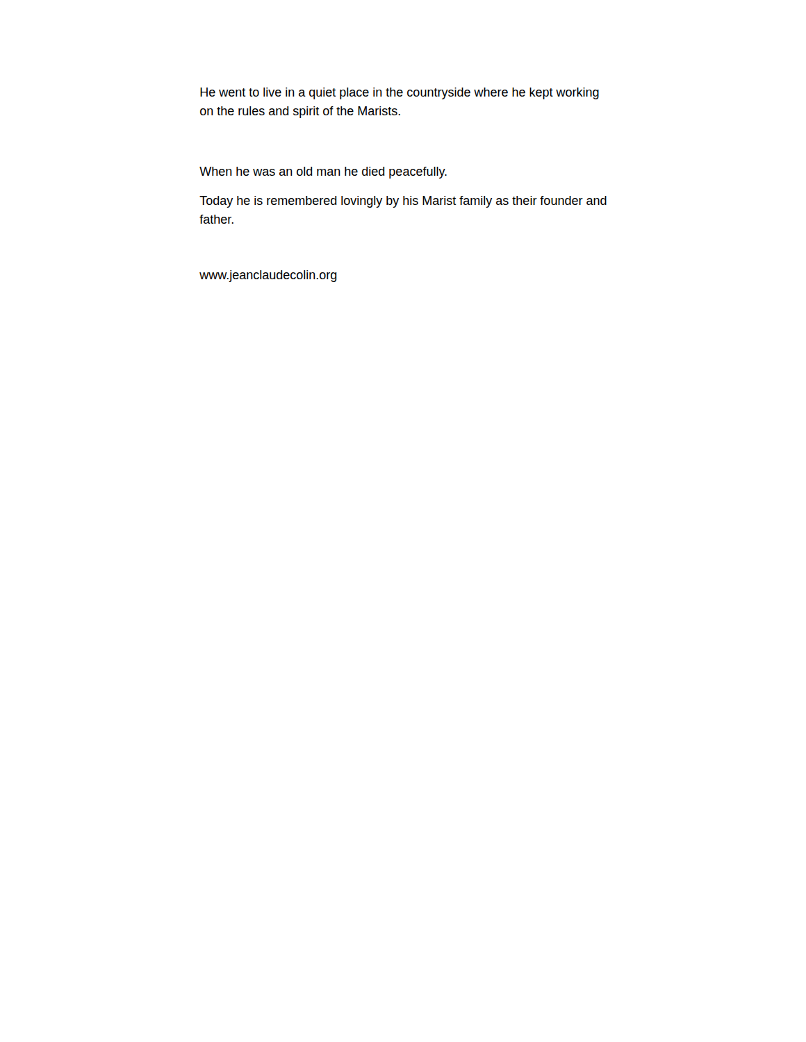He went to live in a quiet place in the countryside where he kept working on the rules and spirit of the Marists.
When he was an old man he died peacefully.
Today he is remembered lovingly by his Marist family as their founder and father.
www.jeanclaudecolin.org